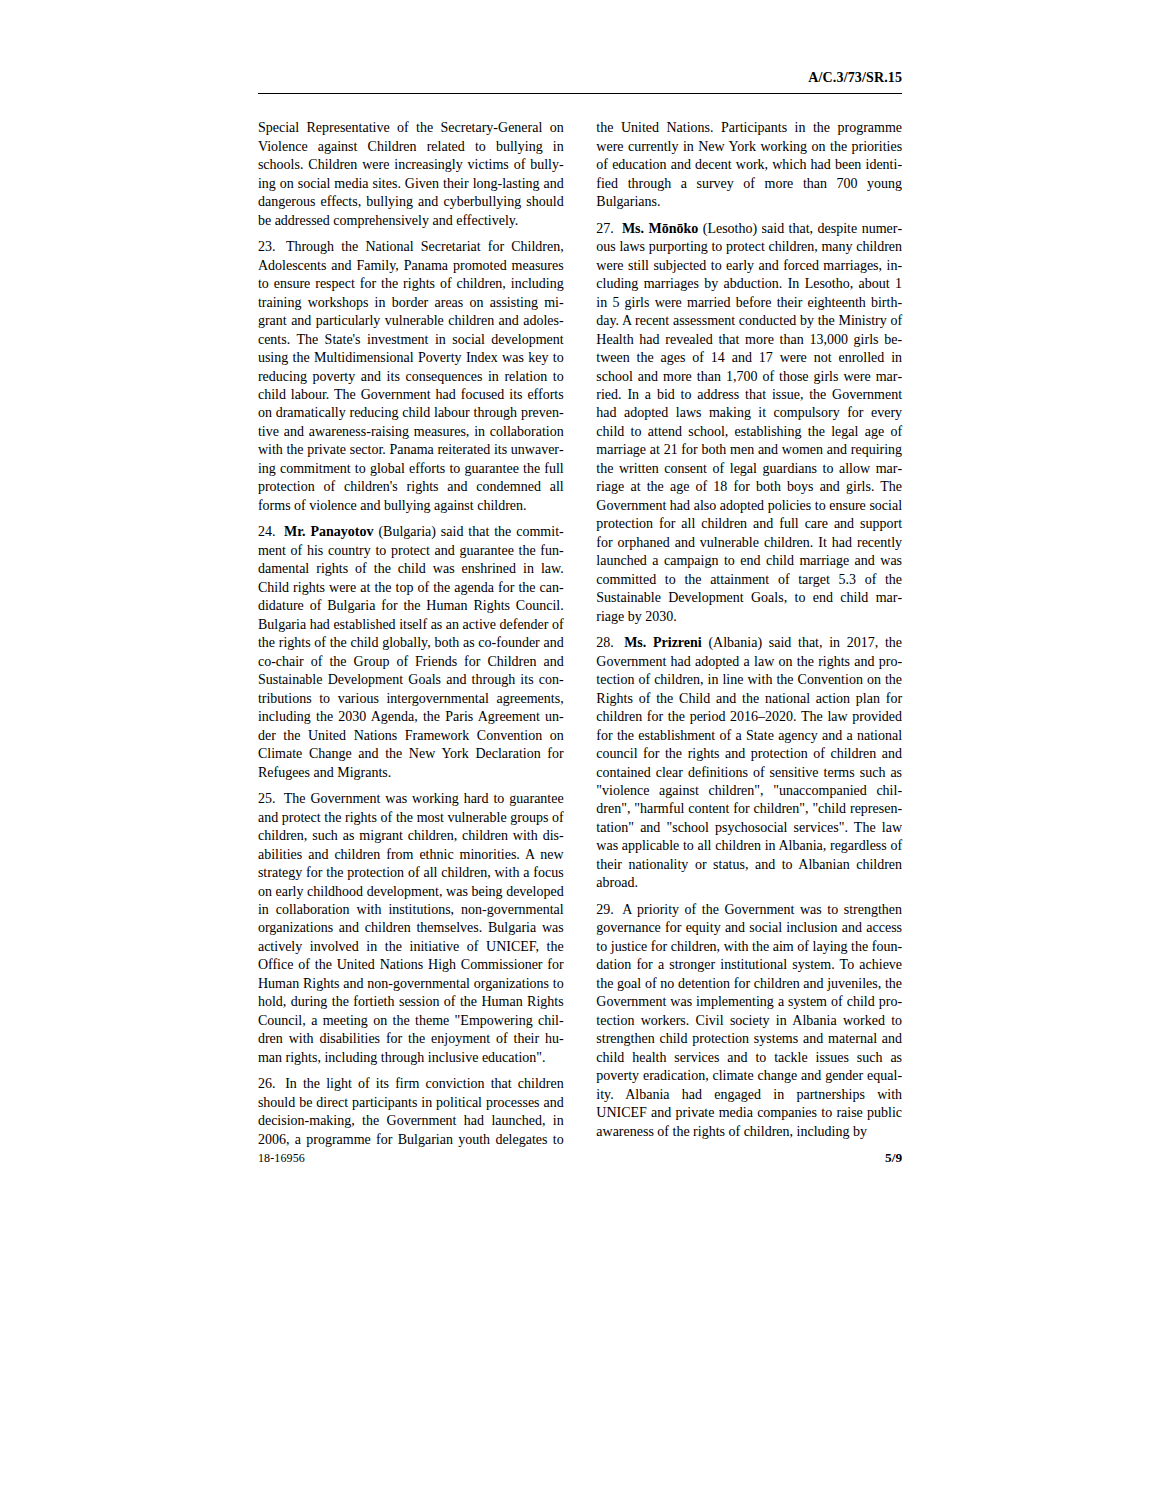A/C.3/73/SR.15
Special Representative of the Secretary-General on Violence against Children related to bullying in schools. Children were increasingly victims of bullying on social media sites. Given their long-lasting and dangerous effects, bullying and cyberbullying should be addressed comprehensively and effectively.
23. Through the National Secretariat for Children, Adolescents and Family, Panama promoted measures to ensure respect for the rights of children, including training workshops in border areas on assisting migrant and particularly vulnerable children and adolescents. The State's investment in social development using the Multidimensional Poverty Index was key to reducing poverty and its consequences in relation to child labour. The Government had focused its efforts on dramatically reducing child labour through preventive and awareness-raising measures, in collaboration with the private sector. Panama reiterated its unwavering commitment to global efforts to guarantee the full protection of children's rights and condemned all forms of violence and bullying against children.
24. Mr. Panayotov (Bulgaria) said that the commitment of his country to protect and guarantee the fundamental rights of the child was enshrined in law. Child rights were at the top of the agenda for the candidature of Bulgaria for the Human Rights Council. Bulgaria had established itself as an active defender of the rights of the child globally, both as co-founder and co-chair of the Group of Friends for Children and Sustainable Development Goals and through its contributions to various intergovernmental agreements, including the 2030 Agenda, the Paris Agreement under the United Nations Framework Convention on Climate Change and the New York Declaration for Refugees and Migrants.
25. The Government was working hard to guarantee and protect the rights of the most vulnerable groups of children, such as migrant children, children with disabilities and children from ethnic minorities. A new strategy for the protection of all children, with a focus on early childhood development, was being developed in collaboration with institutions, non-governmental organizations and children themselves. Bulgaria was actively involved in the initiative of UNICEF, the Office of the United Nations High Commissioner for Human Rights and non-governmental organizations to hold, during the fortieth session of the Human Rights Council, a meeting on the theme "Empowering children with disabilities for the enjoyment of their human rights, including through inclusive education".
26. In the light of its firm conviction that children should be direct participants in political processes and decision-making, the Government had launched, in 2006, a programme for Bulgarian youth delegates to the United Nations. Participants in the programme were currently in New York working on the priorities of education and decent work, which had been identified through a survey of more than 700 young Bulgarians.
27. Ms. Mōnōko (Lesotho) said that, despite numerous laws purporting to protect children, many children were still subjected to early and forced marriages, including marriages by abduction. In Lesotho, about 1 in 5 girls were married before their eighteenth birthday. A recent assessment conducted by the Ministry of Health had revealed that more than 13,000 girls between the ages of 14 and 17 were not enrolled in school and more than 1,700 of those girls were married. In a bid to address that issue, the Government had adopted laws making it compulsory for every child to attend school, establishing the legal age of marriage at 21 for both men and women and requiring the written consent of legal guardians to allow marriage at the age of 18 for both boys and girls. The Government had also adopted policies to ensure social protection for all children and full care and support for orphaned and vulnerable children. It had recently launched a campaign to end child marriage and was committed to the attainment of target 5.3 of the Sustainable Development Goals, to end child marriage by 2030.
28. Ms. Prizreni (Albania) said that, in 2017, the Government had adopted a law on the rights and protection of children, in line with the Convention on the Rights of the Child and the national action plan for children for the period 2016–2020. The law provided for the establishment of a State agency and a national council for the rights and protection of children and contained clear definitions of sensitive terms such as "violence against children", "unaccompanied children", "harmful content for children", "child representation" and "school psychosocial services". The law was applicable to all children in Albania, regardless of their nationality or status, and to Albanian children abroad.
29. A priority of the Government was to strengthen governance for equity and social inclusion and access to justice for children, with the aim of laying the foundation for a stronger institutional system. To achieve the goal of no detention for children and juveniles, the Government was implementing a system of child protection workers. Civil society in Albania worked to strengthen child protection systems and maternal and child health services and to tackle issues such as poverty eradication, climate change and gender equality. Albania had engaged in partnerships with UNICEF and private media companies to raise public awareness of the rights of children, including by
18-16956 5/9